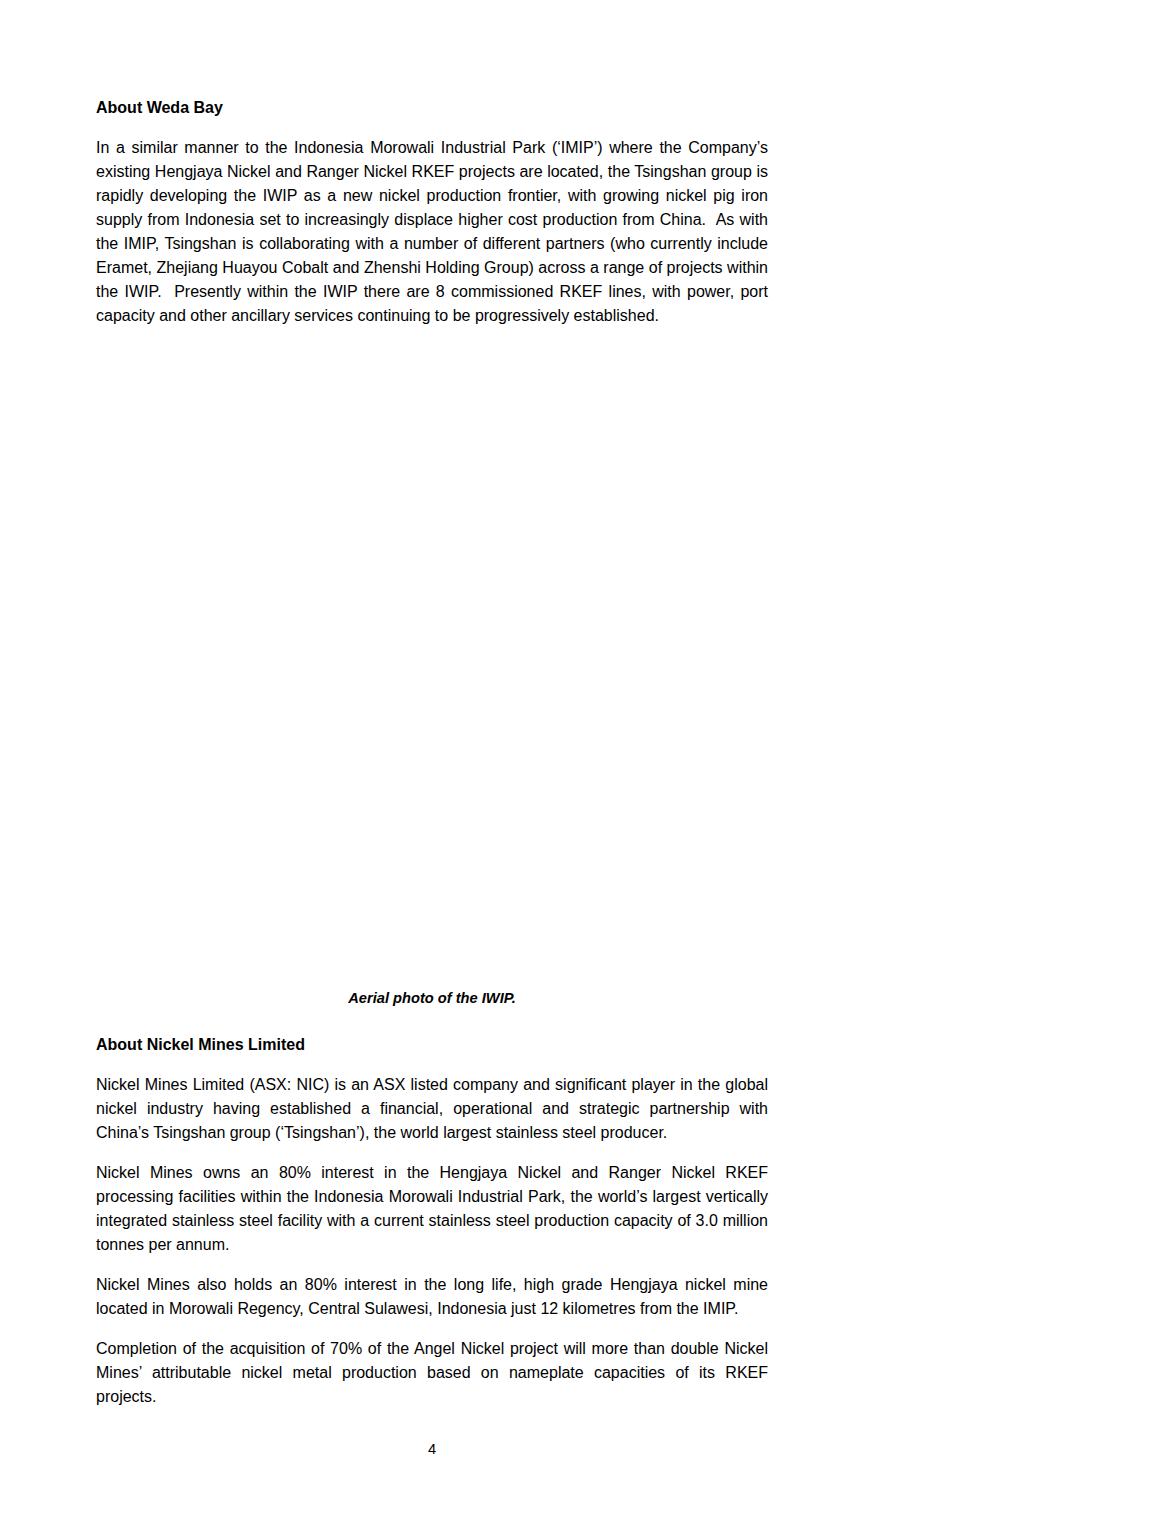About Weda Bay
In a similar manner to the Indonesia Morowali Industrial Park (‘IMIP’) where the Company’s existing Hengjaya Nickel and Ranger Nickel RKEF projects are located, the Tsingshan group is rapidly developing the IWIP as a new nickel production frontier, with growing nickel pig iron supply from Indonesia set to increasingly displace higher cost production from China. As with the IMIP, Tsingshan is collaborating with a number of different partners (who currently include Eramet, Zhejiang Huayou Cobalt and Zhenshi Holding Group) across a range of projects within the IWIP. Presently within the IWIP there are 8 commissioned RKEF lines, with power, port capacity and other ancillary services continuing to be progressively established.
Aerial photo of the IWIP.
About Nickel Mines Limited
Nickel Mines Limited (ASX: NIC) is an ASX listed company and significant player in the global nickel industry having established a financial, operational and strategic partnership with China’s Tsingshan group (‘Tsingshan’), the world largest stainless steel producer.
Nickel Mines owns an 80% interest in the Hengjaya Nickel and Ranger Nickel RKEF processing facilities within the Indonesia Morowali Industrial Park, the world’s largest vertically integrated stainless steel facility with a current stainless steel production capacity of 3.0 million tonnes per annum.
Nickel Mines also holds an 80% interest in the long life, high grade Hengjaya nickel mine located in Morowali Regency, Central Sulawesi, Indonesia just 12 kilometres from the IMIP.
Completion of the acquisition of 70% of the Angel Nickel project will more than double Nickel Mines’ attributable nickel metal production based on nameplate capacities of its RKEF projects.
4